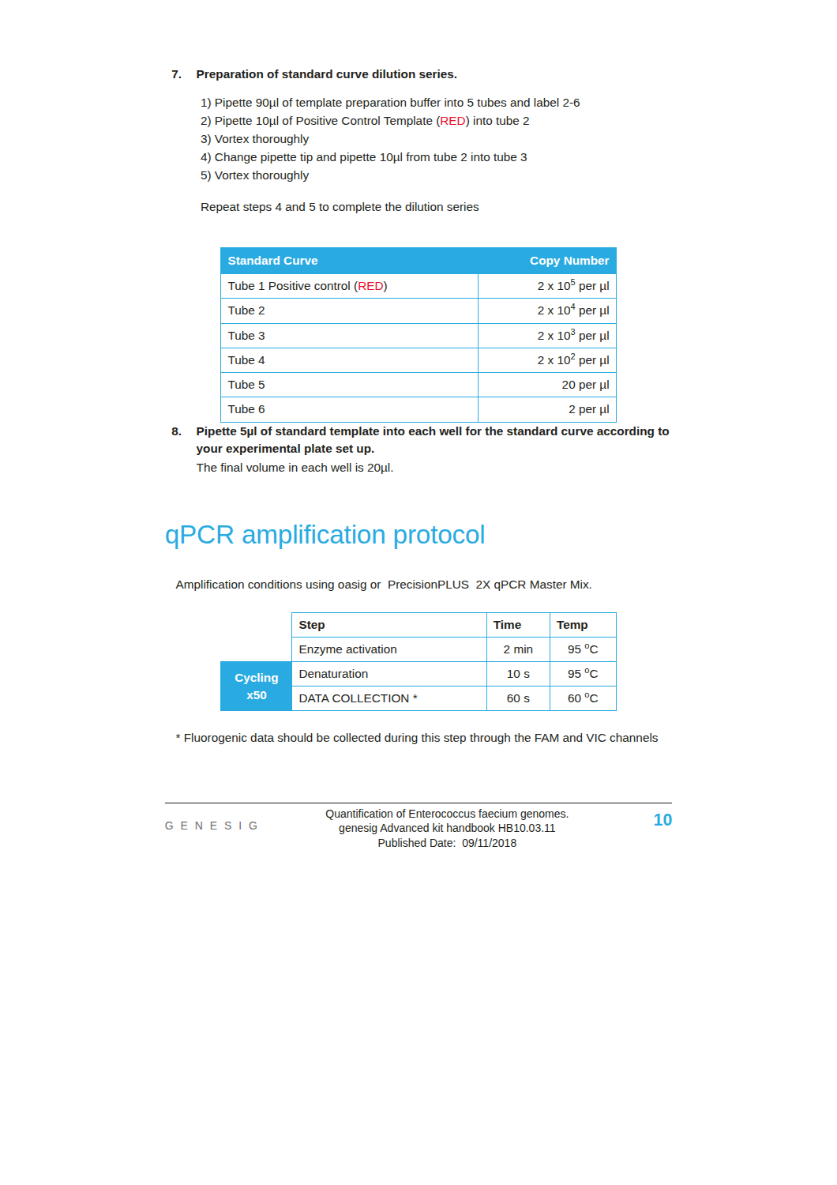7. Preparation of standard curve dilution series.
1) Pipette 90µl of template preparation buffer into 5 tubes and label 2-6
2) Pipette 10µl of Positive Control Template (RED) into tube 2
3) Vortex thoroughly
4) Change pipette tip and pipette 10µl from tube 2 into tube 3
5) Vortex thoroughly
Repeat steps 4 and 5 to complete the dilution series
| Standard Curve | Copy Number |
| --- | --- |
| Tube 1 Positive control ( RED ) | 2 x 10 5 per µl |
| Tube 2 | 2 x 10 4 per µl |
| Tube 3 | 2 x 10 3 per µl |
| Tube 4 | 2 x 10 2 per µl |
| Tube 5 | 20 per µl |
| Tube 6 | 2 per µl |
8. Pipette 5µl of standard template into each well for the standard curve according to your experimental plate set up.
The final volume in each well is 20µl.
qPCR amplification protocol
Amplification conditions using oasig or PrecisionPLUS 2X qPCR Master Mix.
| | Step | Time | Temp |
| --- | --- | --- | --- |
| | Enzyme activation | 2 min | 95 o C |
| Cycling x50 | Denaturation | 10 s | 95 o C |
| DATA COLLECTION * | 60 s | 60 o C |
* Fluorogenic data should be collected during this step through the FAM and VIC channels
G E N E S I G
Quantification of Enterococcus faecium genomes.
genesig Advanced kit handbook HB10.03.11
Published Date: 09/11/2018
10